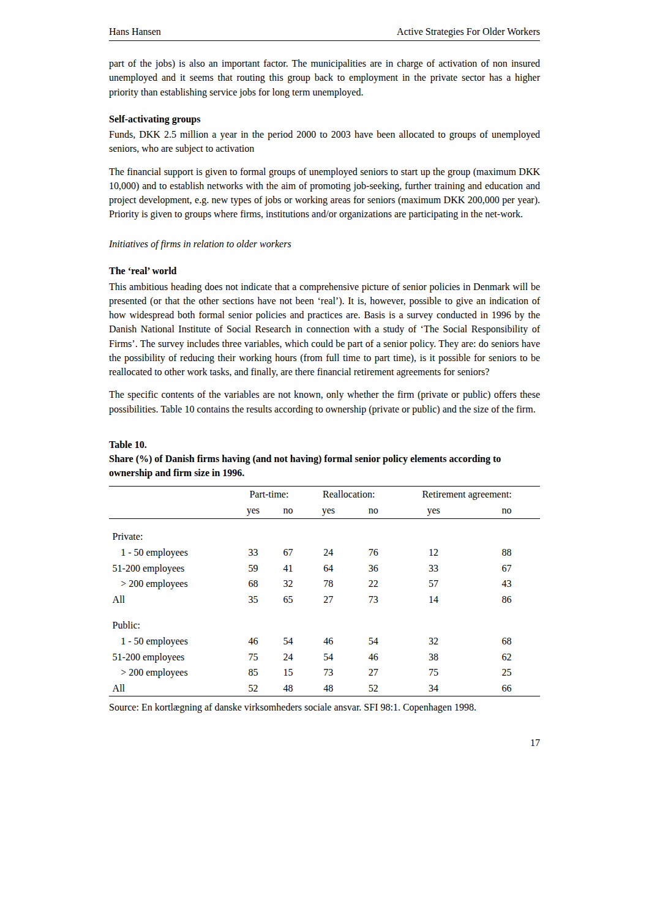Hans Hansen Active Strategies For Older Workers
part of the jobs) is also an important factor. The municipalities are in charge of activation of non insured unemployed and it seems that routing this group back to employment in the private sector has a higher priority than establishing service jobs for long term unemployed.
Self-activating groups
Funds, DKK 2.5 million a year in the period 2000 to 2003 have been allocated to groups of unemployed seniors, who are subject to activation
The financial support is given to formal groups of unemployed seniors to start up the group (maximum DKK 10,000) and to establish networks with the aim of promoting job-seeking, further training and education and project development, e.g. new types of jobs or working areas for seniors (maximum DKK 200,000 per year). Priority is given to groups where firms, institutions and/or organizations are participating in the net-work.
Initiatives of firms in relation to older workers
The ‘real’ world
This ambitious heading does not indicate that a comprehensive picture of senior policies in Denmark will be presented (or that the other sections have not been ‘real’). It is, however, possible to give an indication of how widespread both formal senior policies and practices are. Basis is a survey conducted in 1996 by the Danish National Institute of Social Research in connection with a study of ‘The Social Responsibility of Firms’. The survey includes three variables, which could be part of a senior policy. They are: do seniors have the possibility of reducing their working hours (from full time to part time), is it possible for seniors to be reallocated to other work tasks, and finally, are there financial retirement agreements for seniors?
The specific contents of the variables are not known, only whether the firm (private or public) offers these possibilities. Table 10 contains the results according to ownership (private or public) and the size of the firm.
Table 10. Share (%) of Danish firms having (and not having) formal senior policy elements according to ownership and firm size in 1996.
| | Part-time: | Reallocation: | Retirement agreement: |
| --- | --- | --- | --- |
| | yes | no | yes | no | yes | no |
| Private: |
| 1 - 50 employees | 33 | 67 | 24 | 76 | 12 | 88 |
| 51-200 employees | 59 | 41 | 64 | 36 | 33 | 67 |
| > 200 employees | 68 | 32 | 78 | 22 | 57 | 43 |
| All | 35 | 65 | 27 | 73 | 14 | 86 |
| Public: |
| 1 - 50 employees | 46 | 54 | 46 | 54 | 32 | 68 |
| 51-200 employees | 75 | 24 | 54 | 46 | 38 | 62 |
| > 200 employees | 85 | 15 | 73 | 27 | 75 | 25 |
| All | 52 | 48 | 48 | 52 | 34 | 66 |
Source: En kortlægning af danske virksomheders sociale ansvar. SFI 98:1. Copenhagen 1998.
17